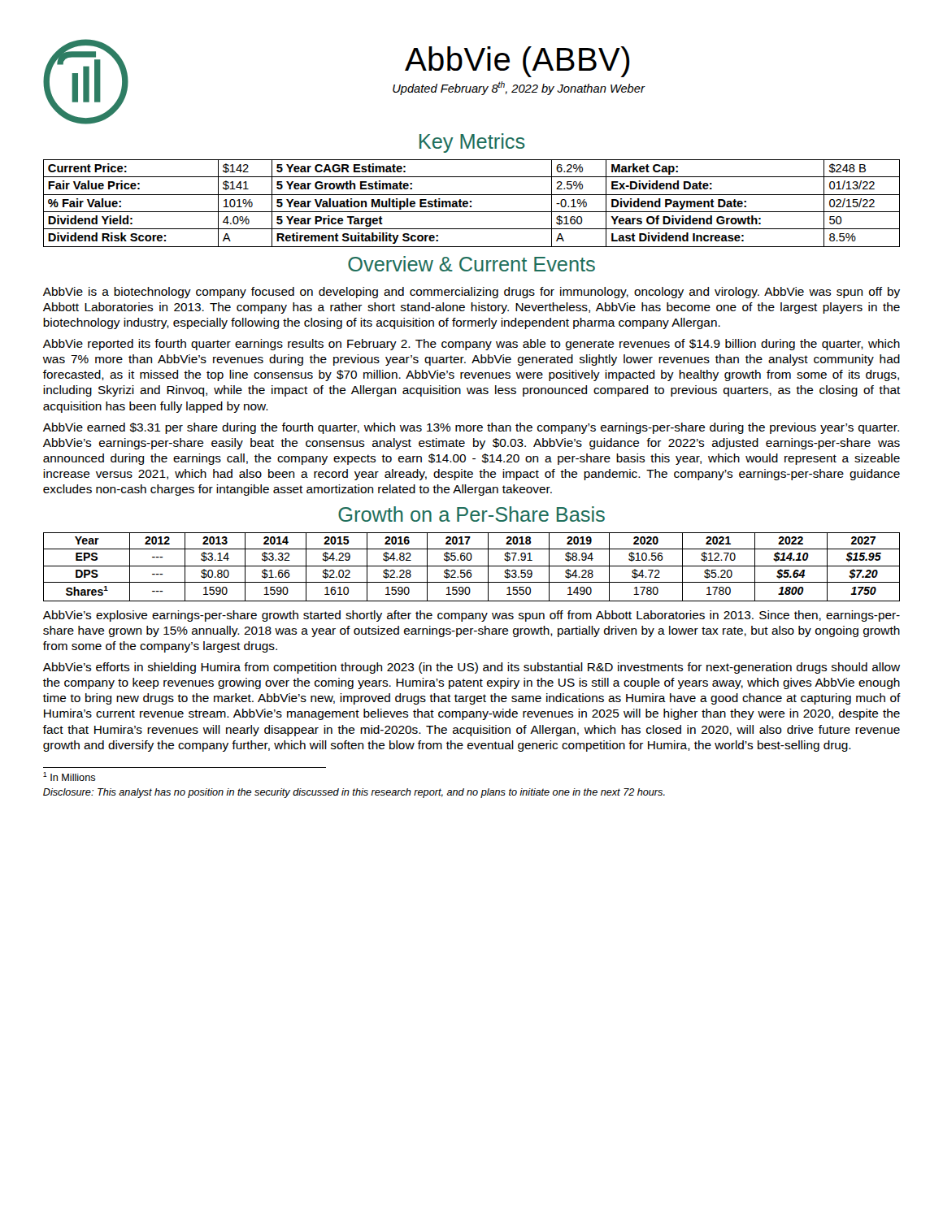AbbVie (ABBV)
Updated February 8th, 2022 by Jonathan Weber
Key Metrics
| Current Price: | $142 | 5 Year CAGR Estimate: | 6.2% | Market Cap: | $248 B |
| Fair Value Price: | $141 | 5 Year Growth Estimate: | 2.5% | Ex-Dividend Date: | 01/13/22 |
| % Fair Value: | 101% | 5 Year Valuation Multiple Estimate: | -0.1% | Dividend Payment Date: | 02/15/22 |
| Dividend Yield: | 4.0% | 5 Year Price Target | $160 | Years Of Dividend Growth: | 50 |
| Dividend Risk Score: | A | Retirement Suitability Score: | A | Last Dividend Increase: | 8.5% |
Overview & Current Events
AbbVie is a biotechnology company focused on developing and commercializing drugs for immunology, oncology and virology. AbbVie was spun off by Abbott Laboratories in 2013. The company has a rather short stand-alone history. Nevertheless, AbbVie has become one of the largest players in the biotechnology industry, especially following the closing of its acquisition of formerly independent pharma company Allergan.
AbbVie reported its fourth quarter earnings results on February 2. The company was able to generate revenues of $14.9 billion during the quarter, which was 7% more than AbbVie’s revenues during the previous year’s quarter. AbbVie generated slightly lower revenues than the analyst community had forecasted, as it missed the top line consensus by $70 million. AbbVie’s revenues were positively impacted by healthy growth from some of its drugs, including Skyrizi and Rinvoq, while the impact of the Allergan acquisition was less pronounced compared to previous quarters, as the closing of that acquisition has been fully lapped by now.
AbbVie earned $3.31 per share during the fourth quarter, which was 13% more than the company’s earnings-per-share during the previous year’s quarter. AbbVie’s earnings-per-share easily beat the consensus analyst estimate by $0.03. AbbVie’s guidance for 2022’s adjusted earnings-per-share was announced during the earnings call, the company expects to earn $14.00 - $14.20 on a per-share basis this year, which would represent a sizeable increase versus 2021, which had also been a record year already, despite the impact of the pandemic. The company’s earnings-per-share guidance excludes non-cash charges for intangible asset amortization related to the Allergan takeover.
Growth on a Per-Share Basis
| Year | 2012 | 2013 | 2014 | 2015 | 2016 | 2017 | 2018 | 2019 | 2020 | 2021 | 2022 | 2027 |
| --- | --- | --- | --- | --- | --- | --- | --- | --- | --- | --- | --- | --- |
| EPS | --- | $3.14 | $3.32 | $4.29 | $4.82 | $5.60 | $7.91 | $8.94 | $10.56 | $12.70 | $14.10 | $15.95 |
| DPS | --- | $0.80 | $1.66 | $2.02 | $2.28 | $2.56 | $3.59 | $4.28 | $4.72 | $5.20 | $5.64 | $7.20 |
| Shares 1 | --- | 1590 | 1590 | 1610 | 1590 | 1590 | 1550 | 1490 | 1780 | 1780 | 1800 | 1750 |
AbbVie’s explosive earnings-per-share growth started shortly after the company was spun off from Abbott Laboratories in 2013. Since then, earnings-per-share have grown by 15% annually. 2018 was a year of outsized earnings-per-share growth, partially driven by a lower tax rate, but also by ongoing growth from some of the company’s largest drugs.
AbbVie’s efforts in shielding Humira from competition through 2023 (in the US) and its substantial R&D investments for next-generation drugs should allow the company to keep revenues growing over the coming years. Humira’s patent expiry in the US is still a couple of years away, which gives AbbVie enough time to bring new drugs to the market. AbbVie’s new, improved drugs that target the same indications as Humira have a good chance at capturing much of Humira’s current revenue stream. AbbVie’s management believes that company-wide revenues in 2025 will be higher than they were in 2020, despite the fact that Humira’s revenues will nearly disappear in the mid-2020s. The acquisition of Allergan, which has closed in 2020, will also drive future revenue growth and diversify the company further, which will soften the blow from the eventual generic competition for Humira, the world’s best-selling drug.
1 In Millions
Disclosure: This analyst has no position in the security discussed in this research report, and no plans to initiate one in the next 72 hours.